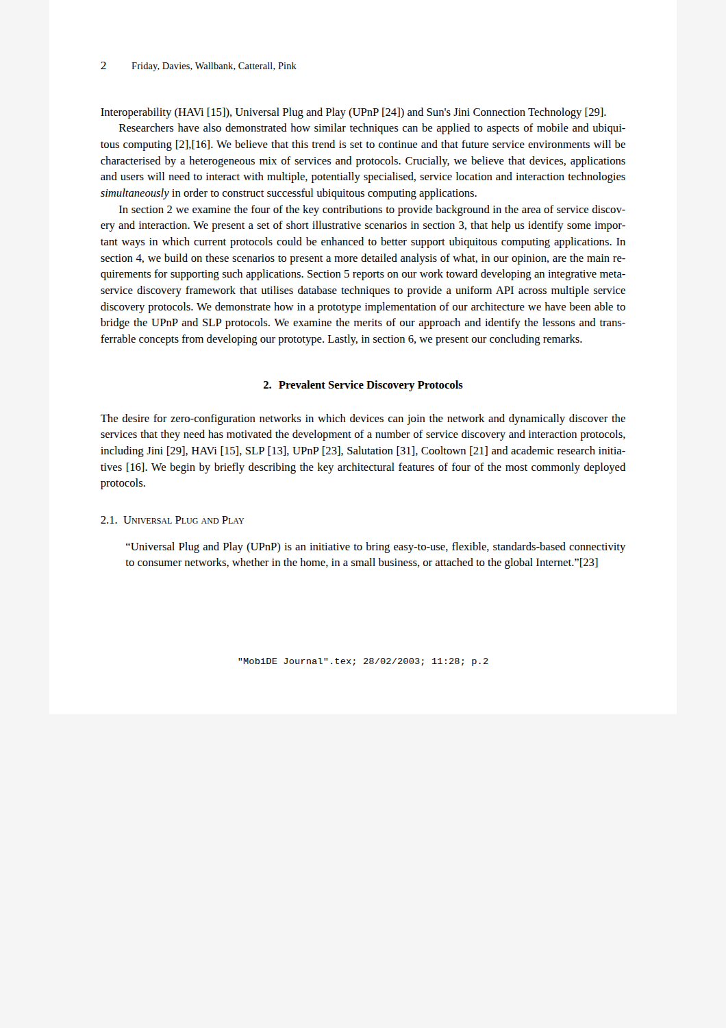2 Friday, Davies, Wallbank, Catterall, Pink
Interoperability (HAVi [15]), Universal Plug and Play (UPnP [24]) and Sun's Jini Connection Technology [29].
Researchers have also demonstrated how similar techniques can be applied to aspects of mobile and ubiquitous computing [2],[16]. We believe that this trend is set to continue and that future service environments will be characterised by a heterogeneous mix of services and protocols. Crucially, we believe that devices, applications and users will need to interact with multiple, potentially specialised, service location and interaction technologies simultaneously in order to construct successful ubiquitous computing applications.
In section 2 we examine the four of the key contributions to provide background in the area of service discovery and interaction. We present a set of short illustrative scenarios in section 3, that help us identify some important ways in which current protocols could be enhanced to better support ubiquitous computing applications. In section 4, we build on these scenarios to present a more detailed analysis of what, in our opinion, are the main requirements for supporting such applications. Section 5 reports on our work toward developing an integrative meta-service discovery framework that utilises database techniques to provide a uniform API across multiple service discovery protocols. We demonstrate how in a prototype implementation of our architecture we have been able to bridge the UPnP and SLP protocols. We examine the merits of our approach and identify the lessons and transferrable concepts from developing our prototype. Lastly, in section 6, we present our concluding remarks.
2. Prevalent Service Discovery Protocols
The desire for zero-configuration networks in which devices can join the network and dynamically discover the services that they need has motivated the development of a number of service discovery and interaction protocols, including Jini [29], HAVi [15], SLP [13], UPnP [23], Salutation [31], Cooltown [21] and academic research initiatives [16]. We begin by briefly describing the key architectural features of four of the most commonly deployed protocols.
2.1. Universal Plug and Play
“Universal Plug and Play (UPnP) is an initiative to bring easy-to-use, flexible, standards-based connectivity to consumer networks, whether in the home, in a small business, or attached to the global Internet.”[23]
"MobiDE Journal".tex; 28/02/2003; 11:28; p.2